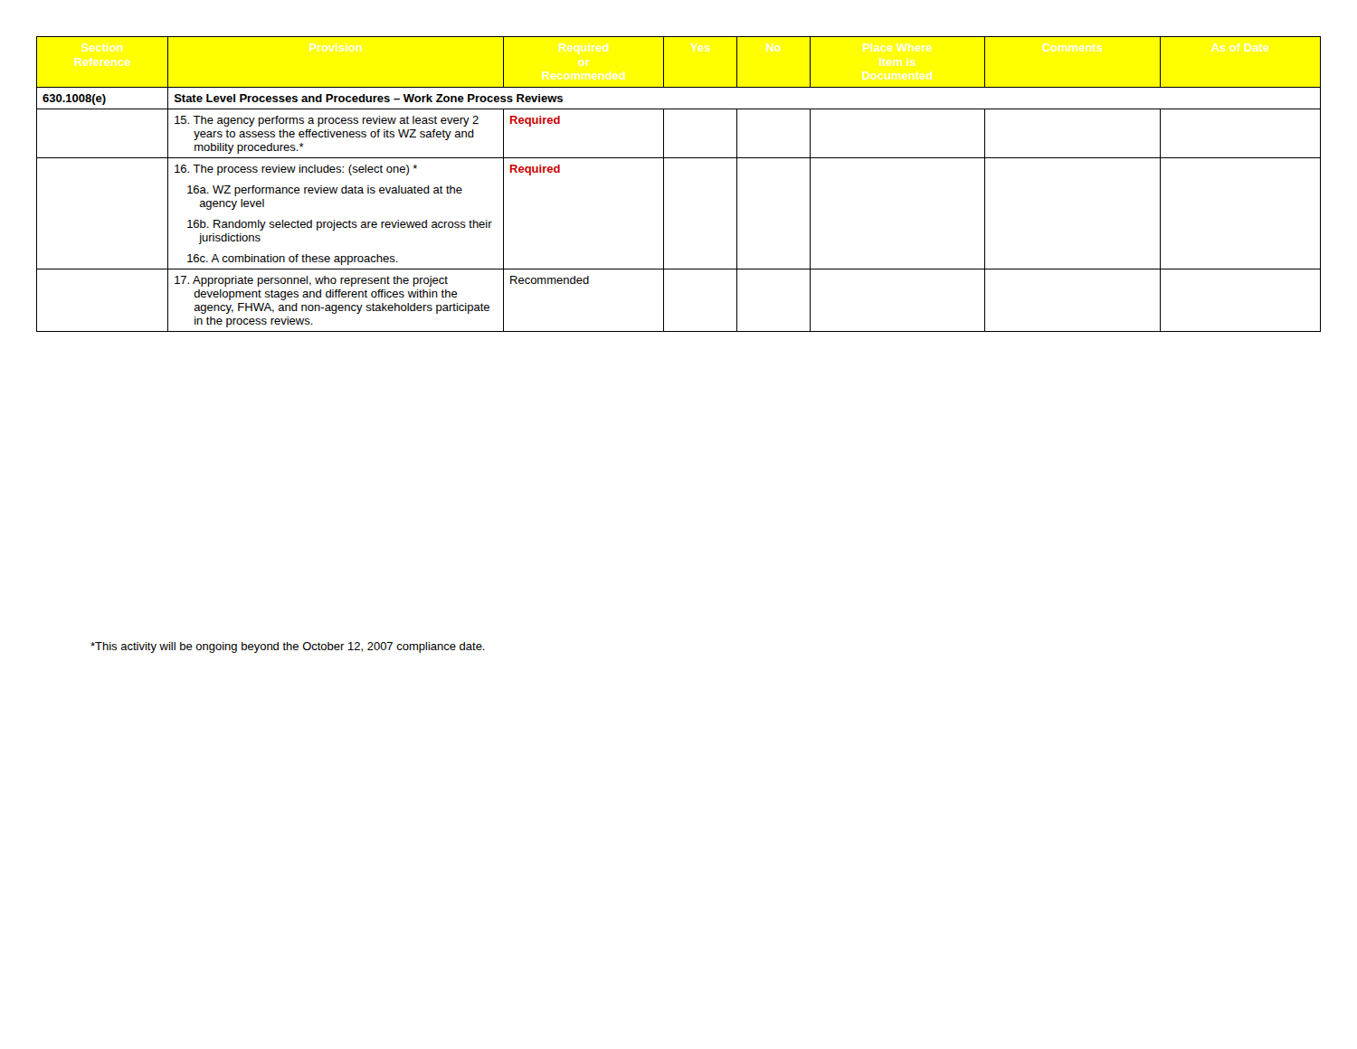| Section Reference | Provision | Required or Recommended | Yes | No | Place Where Item is Documented | Comments | As of Date |
| --- | --- | --- | --- | --- | --- | --- | --- |
| 630.1008(e) | State Level Processes and Procedures – Work Zone Process Reviews |
| | 15. The agency performs a process review at least every 2 years to assess the effectiveness of its WZ safety and mobility procedures.* | Required | | | | | |
| | 16. The process review includes: (select one) * 16a. WZ performance review data is evaluated at the agency level 16b. Randomly selected projects are reviewed across their jurisdictions 16c. A combination of these approaches. | Required | | | | | |
| | 17. Appropriate personnel, who represent the project development stages and different offices within the agency, FHWA, and non-agency stakeholders participate in the process reviews. | Recommended | | | | | |
*This activity will be ongoing beyond the October 12, 2007 compliance date.